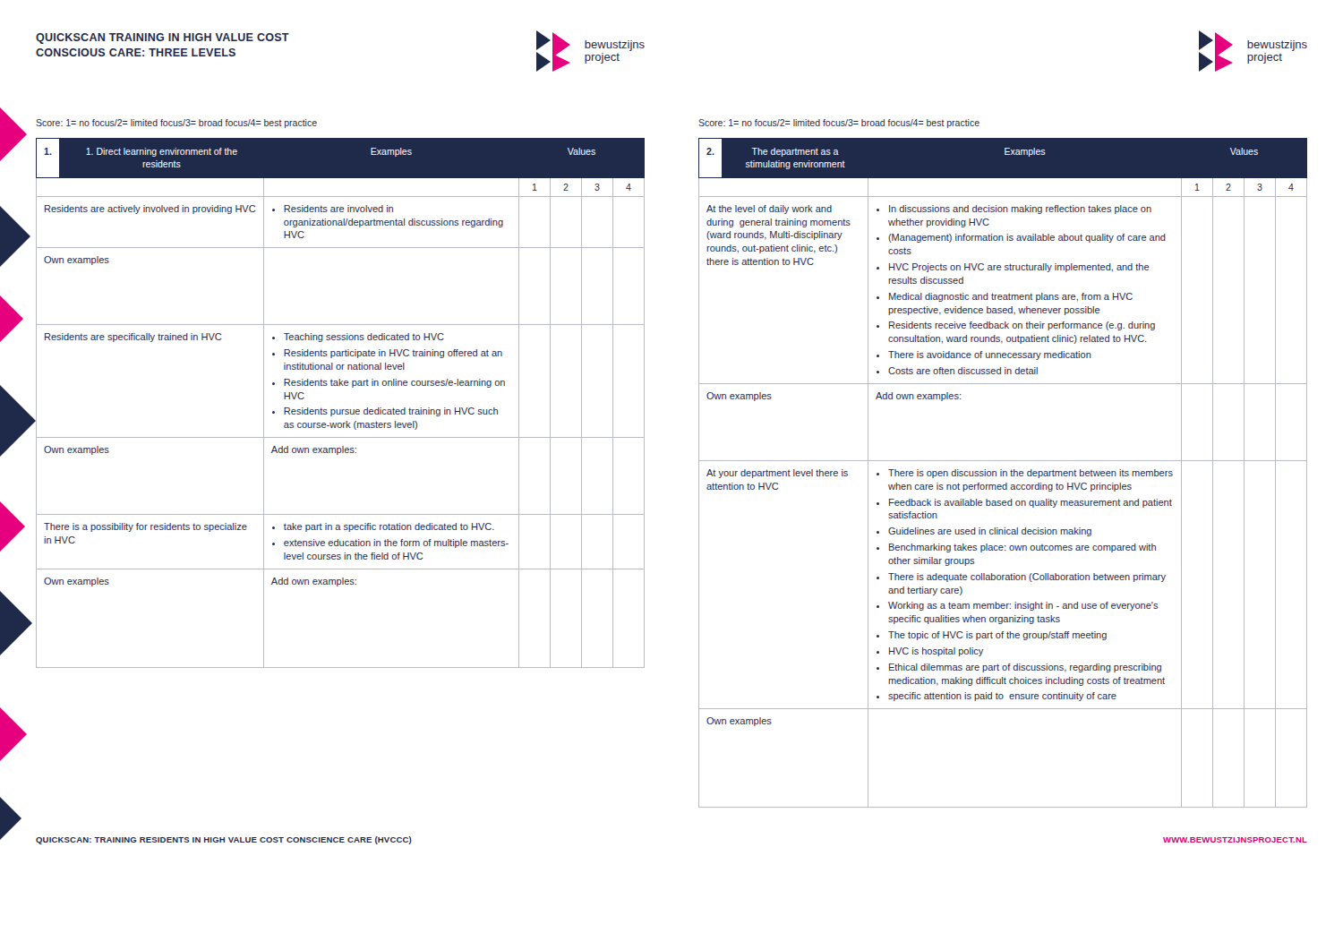Quickscan training in high value cost
conscious care: three levels
bewustzijns project
Score: 1= no focus/2= limited focus/3= broad focus/4= best practice
| 1. | 1. Direct learning environment of the residents | Examples | Values |
| --- | --- | --- | --- |
| | | 1 | 2 | 3 | 4 |
| Residents are actively involved in providing HVC | Residents are involved in organizational/departmental discussions regarding HVC | | | | |
| Own examples | | | | | |
| Residents are specifically trained in HVC | Teaching sessions dedicated to HVC Residents participate in HVC training offered at an institutional or national level Residents take part in online courses/e-learning on HVC Residents pursue dedicated training in HVC such as course-work (masters level) | | | | |
| Own examples | Add own examples: | | | | |
| There is a possibility for residents to specialize in HVC | take part in a specific rotation dedicated to HVC. extensive education in the form of multiple masters-level courses in the field of HVC | | | | |
| Own examples | Add own examples: | | | | |
bewustzijns project
Score: 1= no focus/2= limited focus/3= broad focus/4= best practice
| 2. | The department as a stimulating environment | Examples | Values |
| --- | --- | --- | --- |
| | | 1 | 2 | 3 | 4 |
| At the level of daily work and during general training moments (ward rounds, Multi-disciplinary rounds, out-patient clinic, etc.) there is attention to HVC | In discussions and decision making reflection takes place on whether providing HVC (Management) information is available about quality of care and costs HVC Projects on HVC are structurally implemented, and the results discussed Medical diagnostic and treatment plans are, from a HVC prespective, evidence based, whenever possible Residents receive feedback on their performance (e.g. during consultation, ward rounds, outpatient clinic) related to HVC. There is avoidance of unnecessary medication Costs are often discussed in detail | | | | |
| Own examples | Add own examples: | | | | |
| At your department level there is attention to HVC | There is open discussion in the department between its members when care is not performed according to HVC principles Feedback is available based on quality measurement and patient satisfaction Guidelines are used in clinical decision making Benchmarking takes place: own outcomes are compared with other similar groups There is adequate collaboration (Collaboration between primary and tertiary care) Working as a team member: insight in - and use of everyone's specific qualities when organizing tasks The topic of HVC is part of the group/staff meeting HVC is hospital policy Ethical dilemmas are part of discussions, regarding prescribing medication, making difficult choices including costs of treatment specific attention is paid to ensure continuity of care | | | | |
| Own examples | | | | | |
Quickscan: training residents in high value cost conscience care (HVCCC)
www.bewustzijnsproject.nl